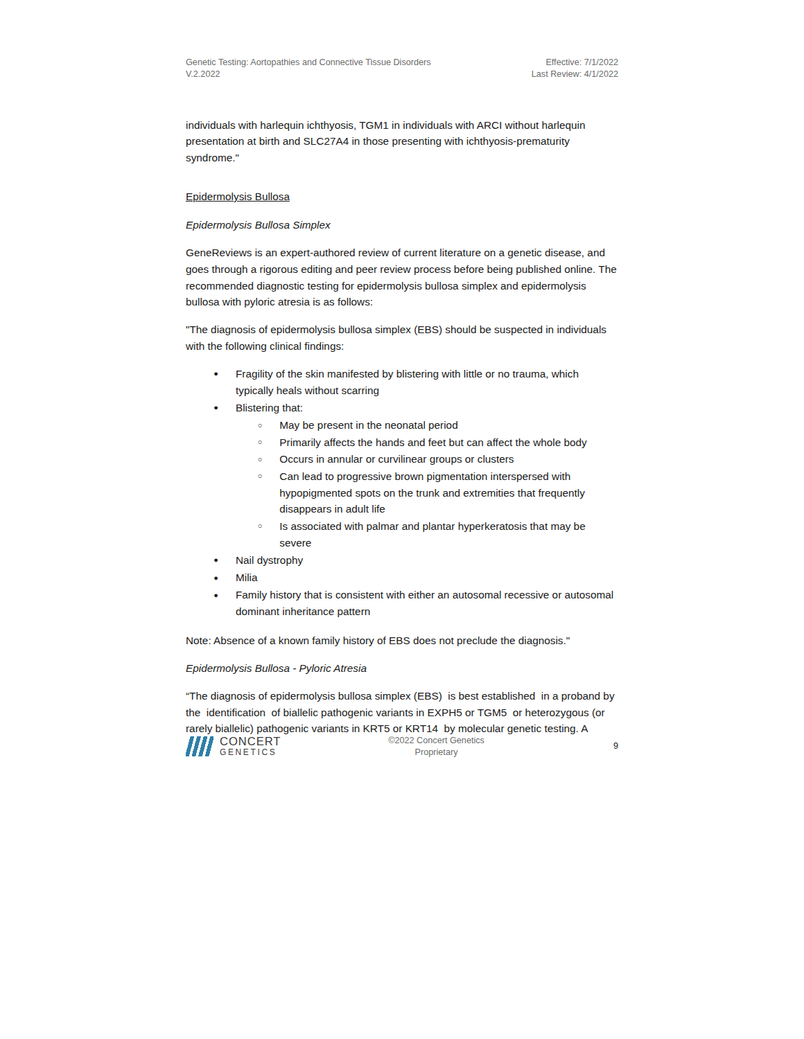Genetic Testing: Aortopathies and Connective Tissue Disorders V.2.2022
Effective: 7/1/2022 Last Review: 4/1/2022
individuals with harlequin ichthyosis, TGM1 in individuals with ARCI without harlequin presentation at birth and SLC27A4 in those presenting with ichthyosis-prematurity syndrome."
Epidermolysis Bullosa
Epidermolysis Bullosa Simplex
GeneReviews is an expert-authored review of current literature on a genetic disease, and goes through a rigorous editing and peer review process before being published online. The recommended diagnostic testing for epidermolysis bullosa simplex and epidermolysis bullosa with pyloric atresia is as follows:
"The diagnosis of epidermolysis bullosa simplex (EBS) should be suspected in individuals with the following clinical findings:
Fragility of the skin manifested by blistering with little or no trauma, which typically heals without scarring
Blistering that:
May be present in the neonatal period
Primarily affects the hands and feet but can affect the whole body
Occurs in annular or curvilinear groups or clusters
Can lead to progressive brown pigmentation interspersed with hypopigmented spots on the trunk and extremities that frequently disappears in adult life
Is associated with palmar and plantar hyperkeratosis that may be severe
Nail dystrophy
Milia
Family history that is consistent with either an autosomal recessive or autosomal dominant inheritance pattern
Note: Absence of a known family history of EBS does not preclude the diagnosis."
Epidermolysis Bullosa - Pyloric Atresia
“The diagnosis of epidermolysis bullosa simplex (EBS) is best established in a proband by the identification of biallelic pathogenic variants in EXPH5 or TGM5 or heterozygous (or rarely biallelic) pathogenic variants in KRT5 or KRT14 by molecular genetic testing. A
CONCERT
GENETICS
©2022 Concert Genetics
Proprietary
9